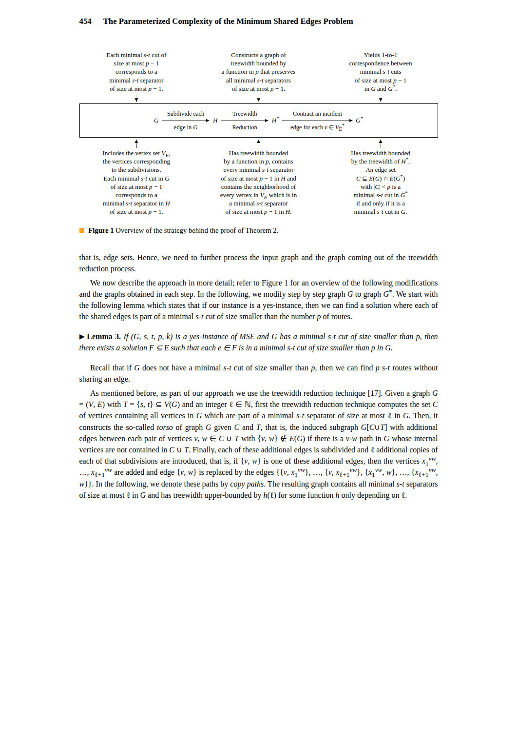454 The Parameterized Complexity of the Minimum Shared Edges Problem
Each minimal s-t cut of
size at most p − 1
corresponds to a
minimal s-t separator
of size at most p − 1. ▼
Constructs a graph of
treewidth bounded by
a function in p that preserves
all minimal s-t separators
of size at most p − 1. ▼
Yields 1-to-1
correspondence between
minimal s-t cuts
of size at most p − 1
in G and G*. ▼
G Subdivide each edge in G H Treewidth Reduction H* Contract an incident edge for each v ∈ VE* G*
▲ Includes the vertex set VE,
the vertices corresponding
to the subdivisions.
Each minimal s-t cut in G
of size at most p − 1
corresponds to a
minimal s-t separator in H
of size at most p − 1.
▲ Has treewidth bounded
by a function in p, contains
every minimal s-t separator
of size at most p − 1 in H and
contains the neighborhood of
every vertex in VE which is in
a minimal s-t separator
of size at most p − 1 in H.
▲ Has treewidth bounded
by the treewidth of H*.
An edge set
C ⊆ E(G) ∩ E(G*)
with |C| < p is a
minimal s-t cut in G*
if and only if it is a
minimal s-t cut in G.
Figure 1 Overview of the strategy behind the proof of Theorem 2.
that is, edge sets. Hence, we need to further process the input graph and the graph coming out of the treewidth reduction process.
We now describe the approach in more detail; refer to Figure 1 for an overview of the following modifications and the graphs obtained in each step. In the following, we modify step by step graph G to graph G*. We start with the following lemma which states that if our instance is a yes-instance, then we can find a solution where each of the shared edges is part of a minimal s-t cut of size smaller than the number p of routes.
▶Lemma 3. If (G, s, t, p, k) is a yes-instance of MSE and G has a minimal s-t cut of size smaller than p, then there exists a solution F ⊆ E such that each e ∈ F is in a minimal s-t cut of size smaller than p in G.
Recall that if G does not have a minimal s-t cut of size smaller than p, then we can find p s-t routes without sharing an edge.
As mentioned before, as part of our approach we use the treewidth reduction technique [17]. Given a graph G = (V, E) with T = {s, t} ⊆ V(G) and an integer ℓ ∈ ℕ, first the treewidth reduction technique computes the set C of vertices containing all vertices in G which are part of a minimal s-t separator of size at most ℓ in G. Then, it constructs the so-called torso of graph G given C and T, that is, the induced subgraph G[C∪T] with additional edges between each pair of vertices v, w ∈ C ∪ T with {v, w} ∉ E(G) if there is a v-w path in G whose internal vertices are not contained in C ∪ T. Finally, each of these additional edges is subdivided and ℓ additional copies of each of that subdivisions are introduced, that is, if {v, w} is one of these additional edges, then the vertices x1vw, …, xℓ+1vw are added and edge {v, w} is replaced by the edges {{v, x1vw}, …, {v, xℓ+1vw}, {x1vw, w}, …, {xℓ+1vw, w}}. In the following, we denote these paths by copy paths. The resulting graph contains all minimal s-t separators of size at most ℓ in G and has treewidth upper-bounded by h(ℓ) for some function h only depending on ℓ.